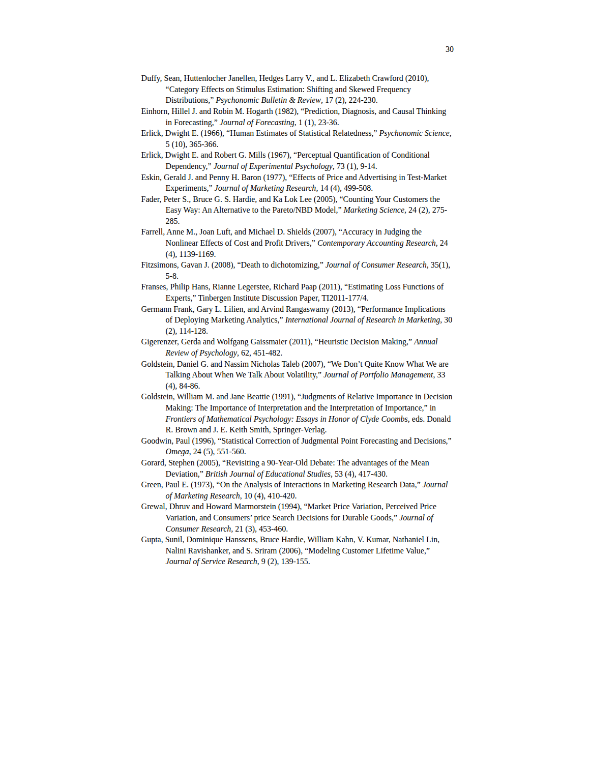30
Duffy, Sean, Huttenlocher Janellen, Hedges Larry V., and L. Elizabeth Crawford (2010), “Category Effects on Stimulus Estimation: Shifting and Skewed Frequency Distributions,” Psychonomic Bulletin & Review, 17 (2), 224-230.
Einhorn, Hillel J. and Robin M. Hogarth (1982), “Prediction, Diagnosis, and Causal Thinking in Forecasting,” Journal of Forecasting, 1 (1), 23-36.
Erlick, Dwight E. (1966), “Human Estimates of Statistical Relatedness,” Psychonomic Science, 5 (10), 365-366.
Erlick, Dwight E. and Robert G. Mills (1967), “Perceptual Quantification of Conditional Dependency,” Journal of Experimental Psychology, 73 (1), 9-14.
Eskin, Gerald J. and Penny H. Baron (1977), “Effects of Price and Advertising in Test-Market Experiments,” Journal of Marketing Research, 14 (4), 499-508.
Fader, Peter S., Bruce G. S. Hardie, and Ka Lok Lee (2005), “Counting Your Customers the Easy Way: An Alternative to the Pareto/NBD Model,” Marketing Science, 24 (2), 275-285.
Farrell, Anne M., Joan Luft, and Michael D. Shields (2007), “Accuracy in Judging the Nonlinear Effects of Cost and Profit Drivers,” Contemporary Accounting Research, 24 (4), 1139-1169.
Fitzsimons, Gavan J. (2008), “Death to dichotomizing,” Journal of Consumer Research, 35(1), 5-8.
Franses, Philip Hans, Rianne Legerstee, Richard Paap (2011), “Estimating Loss Functions of Experts,” Tinbergen Institute Discussion Paper, TI2011-177/4.
Germann Frank, Gary L. Lilien, and Arvind Rangaswamy (2013), “Performance Implications of Deploying Marketing Analytics,” International Journal of Research in Marketing, 30 (2), 114-128.
Gigerenzer, Gerda and Wolfgang Gaissmaier (2011), “Heuristic Decision Making,” Annual Review of Psychology, 62, 451-482.
Goldstein, Daniel G. and Nassim Nicholas Taleb (2007), “We Don’t Quite Know What We are Talking About When We Talk About Volatility,” Journal of Portfolio Management, 33 (4), 84-86.
Goldstein, William M. and Jane Beattie (1991), “Judgments of Relative Importance in Decision Making: The Importance of Interpretation and the Interpretation of Importance,” in Frontiers of Mathematical Psychology: Essays in Honor of Clyde Coombs, eds. Donald R. Brown and J. E. Keith Smith, Springer-Verlag.
Goodwin, Paul (1996), “Statistical Correction of Judgmental Point Forecasting and Decisions,” Omega, 24 (5), 551-560.
Gorard, Stephen (2005), “Revisiting a 90-Year-Old Debate: The advantages of the Mean Deviation,” British Journal of Educational Studies, 53 (4), 417-430.
Green, Paul E. (1973), “On the Analysis of Interactions in Marketing Research Data,” Journal of Marketing Research, 10 (4), 410-420.
Grewal, Dhruv and Howard Marmorstein (1994), “Market Price Variation, Perceived Price Variation, and Consumers’ price Search Decisions for Durable Goods,” Journal of Consumer Research, 21 (3), 453-460.
Gupta, Sunil, Dominique Hanssens, Bruce Hardie, William Kahn, V. Kumar, Nathaniel Lin, Nalini Ravishanker, and S. Sriram (2006), “Modeling Customer Lifetime Value,” Journal of Service Research, 9 (2), 139-155.